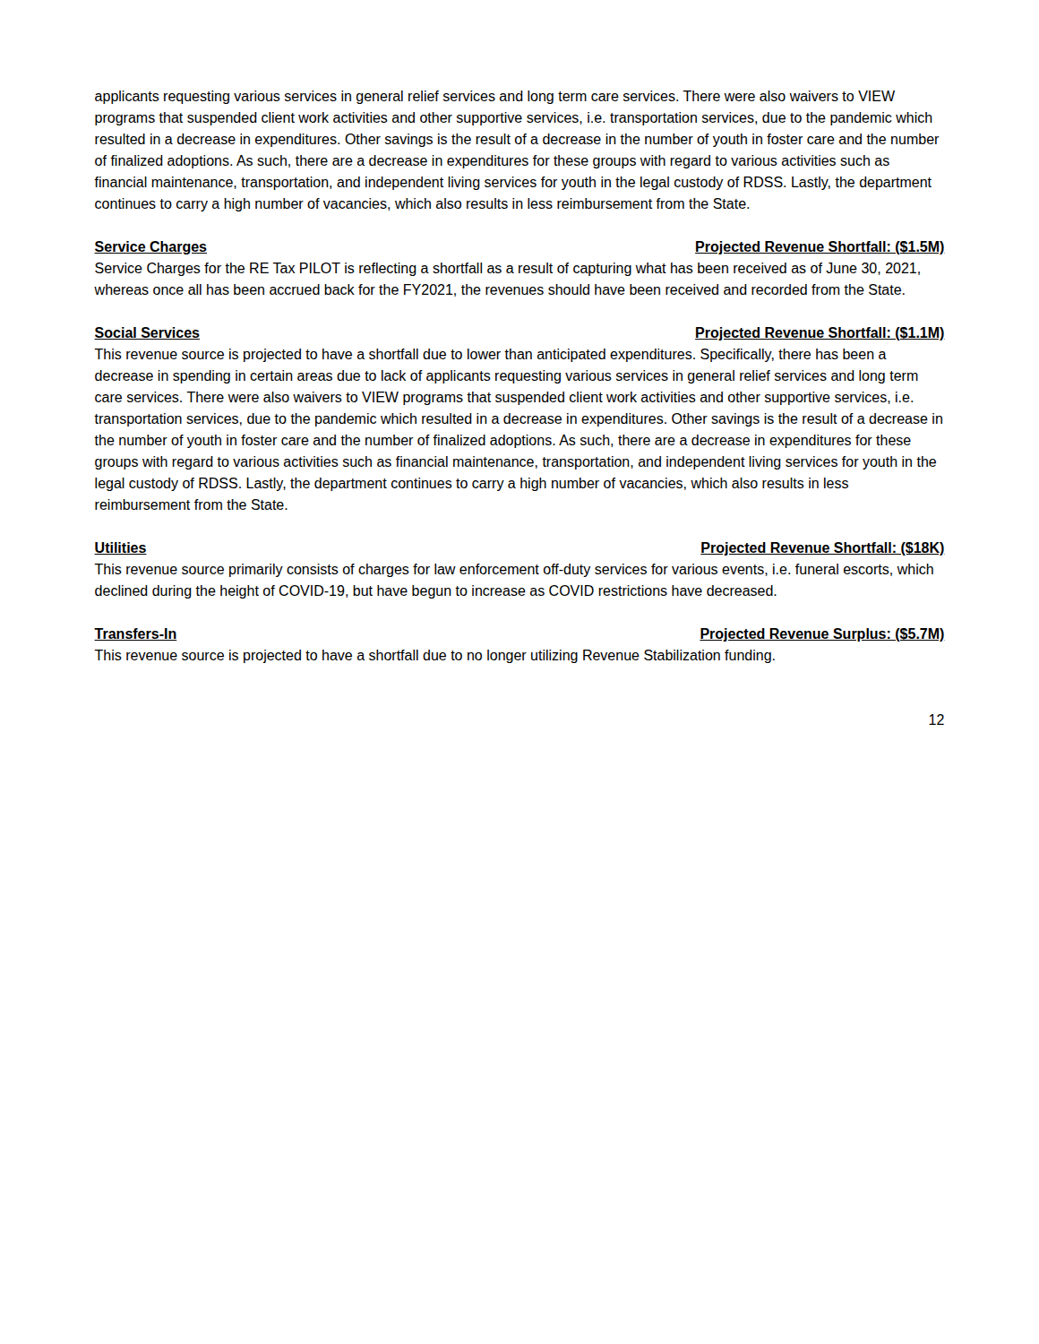applicants requesting various services in general relief services and long term care services. There were also waivers to VIEW programs that suspended client work activities and other supportive services, i.e. transportation services, due to the pandemic which resulted in a decrease in expenditures. Other savings is the result of a decrease in the number of youth in foster care and the number of finalized adoptions. As such, there are a decrease in expenditures for these groups with regard to various activities such as financial maintenance, transportation, and independent living services for youth in the legal custody of RDSS. Lastly, the department continues to carry a high number of vacancies, which also results in less reimbursement from the State.
Service Charges Projected Revenue Shortfall: ($1.5M)
Service Charges for the RE Tax PILOT is reflecting a shortfall as a result of capturing what has been received as of June 30, 2021, whereas once all has been accrued back for the FY2021, the revenues should have been received and recorded from the State.
Social Services Projected Revenue Shortfall: ($1.1M)
This revenue source is projected to have a shortfall due to lower than anticipated expenditures. Specifically, there has been a decrease in spending in certain areas due to lack of applicants requesting various services in general relief services and long term care services. There were also waivers to VIEW programs that suspended client work activities and other supportive services, i.e. transportation services, due to the pandemic which resulted in a decrease in expenditures. Other savings is the result of a decrease in the number of youth in foster care and the number of finalized adoptions. As such, there are a decrease in expenditures for these groups with regard to various activities such as financial maintenance, transportation, and independent living services for youth in the legal custody of RDSS. Lastly, the department continues to carry a high number of vacancies, which also results in less reimbursement from the State.
Utilities Projected Revenue Shortfall: ($18K)
This revenue source primarily consists of charges for law enforcement off-duty services for various events, i.e. funeral escorts, which declined during the height of COVID-19, but have begun to increase as COVID restrictions have decreased.
Transfers-In Projected Revenue Surplus: ($5.7M)
This revenue source is projected to have a shortfall due to no longer utilizing Revenue Stabilization funding.
12